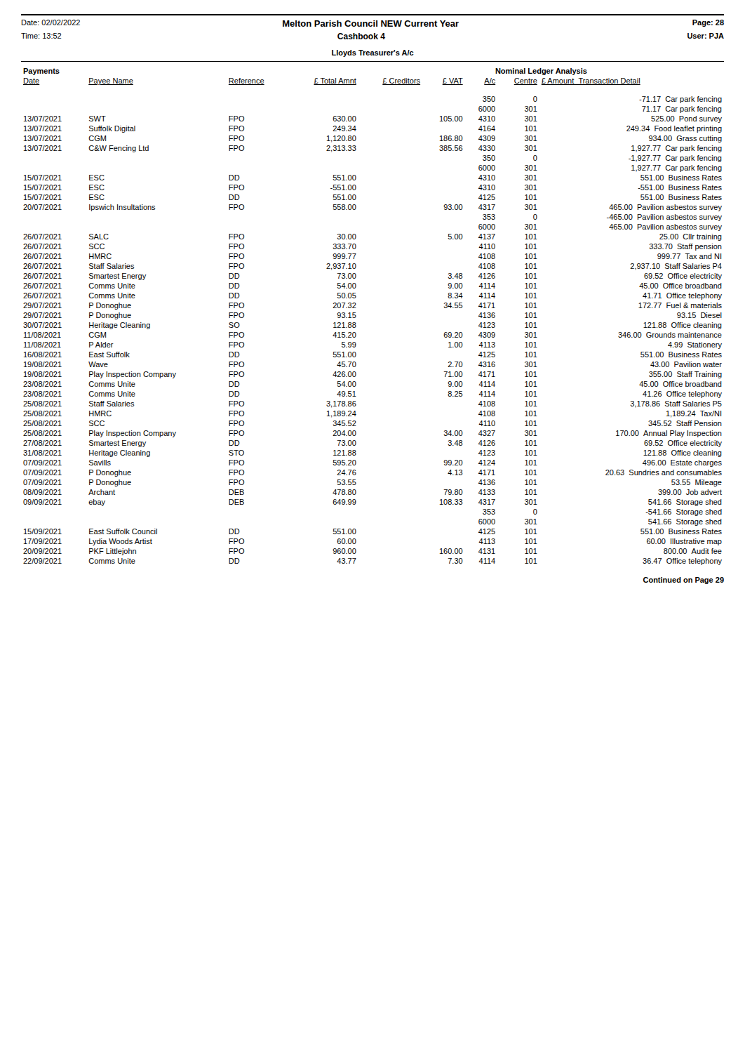Date: 02/02/2022
Melton Parish Council NEW Current Year
Page: 28
Time: 13:52
Cashbook 4
User: PJA
Lloyds Treasurer's A/c
| Payments | Nominal Ledger Analysis |
| Date | Payee Name | Reference | £ Total Amnt | £ Creditors | £ VAT | A/c | Centre | £ Amount Transaction Detail |
| | | | | | | 350 | 0 | -71.17 Car park fencing |
| | | | | | | 6000 | 301 | 71.17 Car park fencing |
| 13/07/2021 | SWT | FPO | 630.00 | | 105.00 | 4310 | 301 | 525.00 Pond survey |
| 13/07/2021 | Suffolk Digital | FPO | 249.34 | | | 4164 | 101 | 249.34 Food leaflet printing |
| 13/07/2021 | CGM | FPO | 1,120.80 | | 186.80 | 4309 | 301 | 934.00 Grass cutting |
| 13/07/2021 | C&W Fencing Ltd | FPO | 2,313.33 | | 385.56 | 4330 | 301 | 1,927.77 Car park fencing |
| | | | | | | 350 | 0 | -1,927.77 Car park fencing |
| | | | | | | 6000 | 301 | 1,927.77 Car park fencing |
| 15/07/2021 | ESC | DD | 551.00 | | | 4310 | 301 | 551.00 Business Rates |
| 15/07/2021 | ESC | FPO | -551.00 | | | 4310 | 301 | -551.00 Business Rates |
| 15/07/2021 | ESC | DD | 551.00 | | | 4125 | 101 | 551.00 Business Rates |
| 20/07/2021 | Ipswich Insultations | FPO | 558.00 | | 93.00 | 4317 | 301 | 465.00 Pavilion asbestos survey |
| | | | | | | 353 | 0 | -465.00 Pavilion asbestos survey |
| | | | | | | 6000 | 301 | 465.00 Pavilion asbestos survey |
| 26/07/2021 | SALC | FPO | 30.00 | | 5.00 | 4137 | 101 | 25.00 Cllr training |
| 26/07/2021 | SCC | FPO | 333.70 | | | 4110 | 101 | 333.70 Staff pension |
| 26/07/2021 | HMRC | FPO | 999.77 | | | 4108 | 101 | 999.77 Tax and NI |
| 26/07/2021 | Staff Salaries | FPO | 2,937.10 | | | 4108 | 101 | 2,937.10 Staff Salaries P4 |
| 26/07/2021 | Smartest Energy | DD | 73.00 | | 3.48 | 4126 | 101 | 69.52 Office electricity |
| 26/07/2021 | Comms Unite | DD | 54.00 | | 9.00 | 4114 | 101 | 45.00 Office broadband |
| 26/07/2021 | Comms Unite | DD | 50.05 | | 8.34 | 4114 | 101 | 41.71 Office telephony |
| 29/07/2021 | P Donoghue | FPO | 207.32 | | 34.55 | 4171 | 101 | 172.77 Fuel & materials |
| 29/07/2021 | P Donoghue | FPO | 93.15 | | | 4136 | 101 | 93.15 Diesel |
| 30/07/2021 | Heritage Cleaning | SO | 121.88 | | | 4123 | 101 | 121.88 Office cleaning |
| 11/08/2021 | CGM | FPO | 415.20 | | 69.20 | 4309 | 301 | 346.00 Grounds maintenance |
| 11/08/2021 | P Alder | FPO | 5.99 | | 1.00 | 4113 | 101 | 4.99 Stationery |
| 16/08/2021 | East Suffolk | DD | 551.00 | | | 4125 | 101 | 551.00 Business Rates |
| 19/08/2021 | Wave | FPO | 45.70 | | 2.70 | 4316 | 301 | 43.00 Pavilion water |
| 19/08/2021 | Play Inspection Company | FPO | 426.00 | | 71.00 | 4171 | 101 | 355.00 Staff Training |
| 23/08/2021 | Comms Unite | DD | 54.00 | | 9.00 | 4114 | 101 | 45.00 Office broadband |
| 23/08/2021 | Comms Unite | DD | 49.51 | | 8.25 | 4114 | 101 | 41.26 Office telephony |
| 25/08/2021 | Staff Salaries | FPO | 3,178.86 | | | 4108 | 101 | 3,178.86 Staff Salaries P5 |
| 25/08/2021 | HMRC | FPO | 1,189.24 | | | 4108 | 101 | 1,189.24 Tax/NI |
| 25/08/2021 | SCC | FPO | 345.52 | | | 4110 | 101 | 345.52 Staff Pension |
| 25/08/2021 | Play Inspection Company | FPO | 204.00 | | 34.00 | 4327 | 301 | 170.00 Annual Play Inspection |
| 27/08/2021 | Smartest Energy | DD | 73.00 | | 3.48 | 4126 | 101 | 69.52 Office electricity |
| 31/08/2021 | Heritage Cleaning | STO | 121.88 | | | 4123 | 101 | 121.88 Office cleaning |
| 07/09/2021 | Savills | FPO | 595.20 | | 99.20 | 4124 | 101 | 496.00 Estate charges |
| 07/09/2021 | P Donoghue | FPO | 24.76 | | 4.13 | 4171 | 101 | 20.63 Sundries and consumables |
| 07/09/2021 | P Donoghue | FPO | 53.55 | | | 4136 | 101 | 53.55 Mileage |
| 08/09/2021 | Archant | DEB | 478.80 | | 79.80 | 4133 | 101 | 399.00 Job advert |
| 09/09/2021 | ebay | DEB | 649.99 | | 108.33 | 4317 | 301 | 541.66 Storage shed |
| | | | | | | 353 | 0 | -541.66 Storage shed |
| | | | | | | 6000 | 301 | 541.66 Storage shed |
| 15/09/2021 | East Suffolk Council | DD | 551.00 | | | 4125 | 101 | 551.00 Business Rates |
| 17/09/2021 | Lydia Woods Artist | FPO | 60.00 | | | 4113 | 101 | 60.00 Illustrative map |
| 20/09/2021 | PKF Littlejohn | FPO | 960.00 | | 160.00 | 4131 | 101 | 800.00 Audit fee |
| 22/09/2021 | Comms Unite | DD | 43.77 | | 7.30 | 4114 | 101 | 36.47 Office telephony |
Continued on Page 29